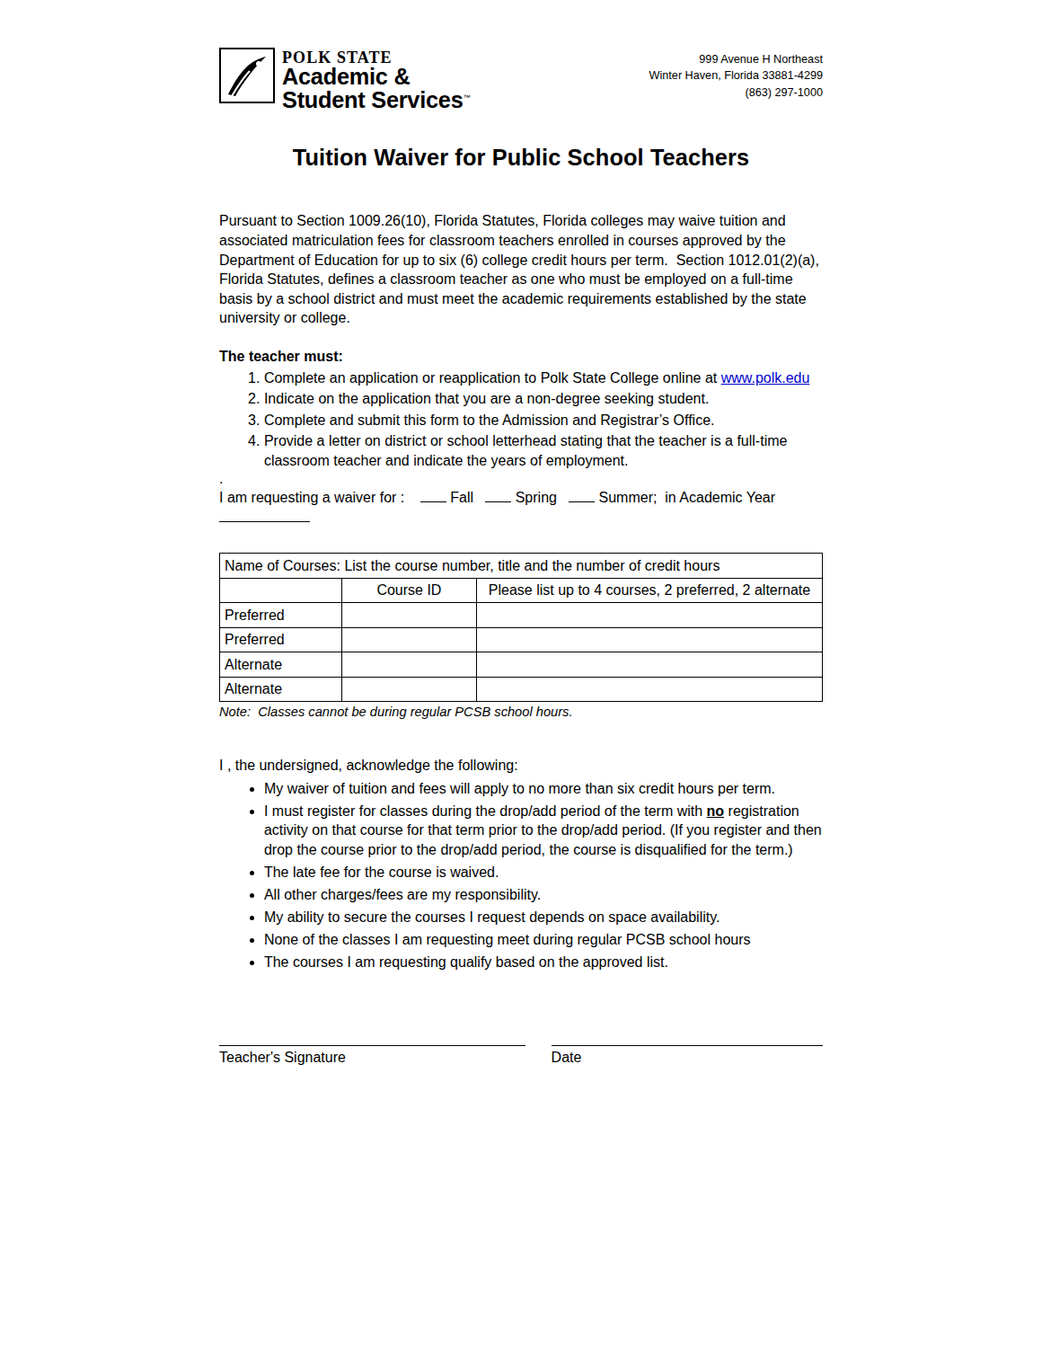Polk State
Academic &
Student Services™
999 Avenue H Northeast
Winter Haven, Florida 33881-4299
(863) 297-1000
Tuition Waiver for Public School Teachers
Pursuant to Section 1009.26(10), Florida Statutes, Florida colleges may waive tuition and associated matriculation fees for classroom teachers enrolled in courses approved by the Department of Education for up to six (6) college credit hours per term. Section 1012.01(2)(a), Florida Statutes, defines a classroom teacher as one who must be employed on a full-time basis by a school district and must meet the academic requirements established by the state university or college.
The teacher must:
Complete an application or reapplication to Polk State College online at www.polk.edu
Indicate on the application that you are a non-degree seeking student.
Complete and submit this form to the Admission and Registrar’s Office.
Provide a letter on district or school letterhead stating that the teacher is a full-time classroom teacher and indicate the years of employment.
.
I am requesting a waiver for : Fall Spring Summer; in Academic Year
| Name of Courses: List the course number, title and the number of credit hours |
| | Course ID | Please list up to 4 courses, 2 preferred, 2 alternate |
| Preferred | | |
| Preferred | | |
| Alternate | | |
| Alternate | | |
Note: Classes cannot be during regular PCSB school hours.
I , the undersigned, acknowledge the following:
My waiver of tuition and fees will apply to no more than six credit hours per term.
I must register for classes during the drop/add period of the term with no registration activity on that course for that term prior to the drop/add period. (If you register and then drop the course prior to the drop/add period, the course is disqualified for the term.)
The late fee for the course is waived.
All other charges/fees are my responsibility.
My ability to secure the courses I request depends on space availability.
None of the classes I am requesting meet during regular PCSB school hours
The courses I am requesting qualify based on the approved list.
Teacher's Signature
Date